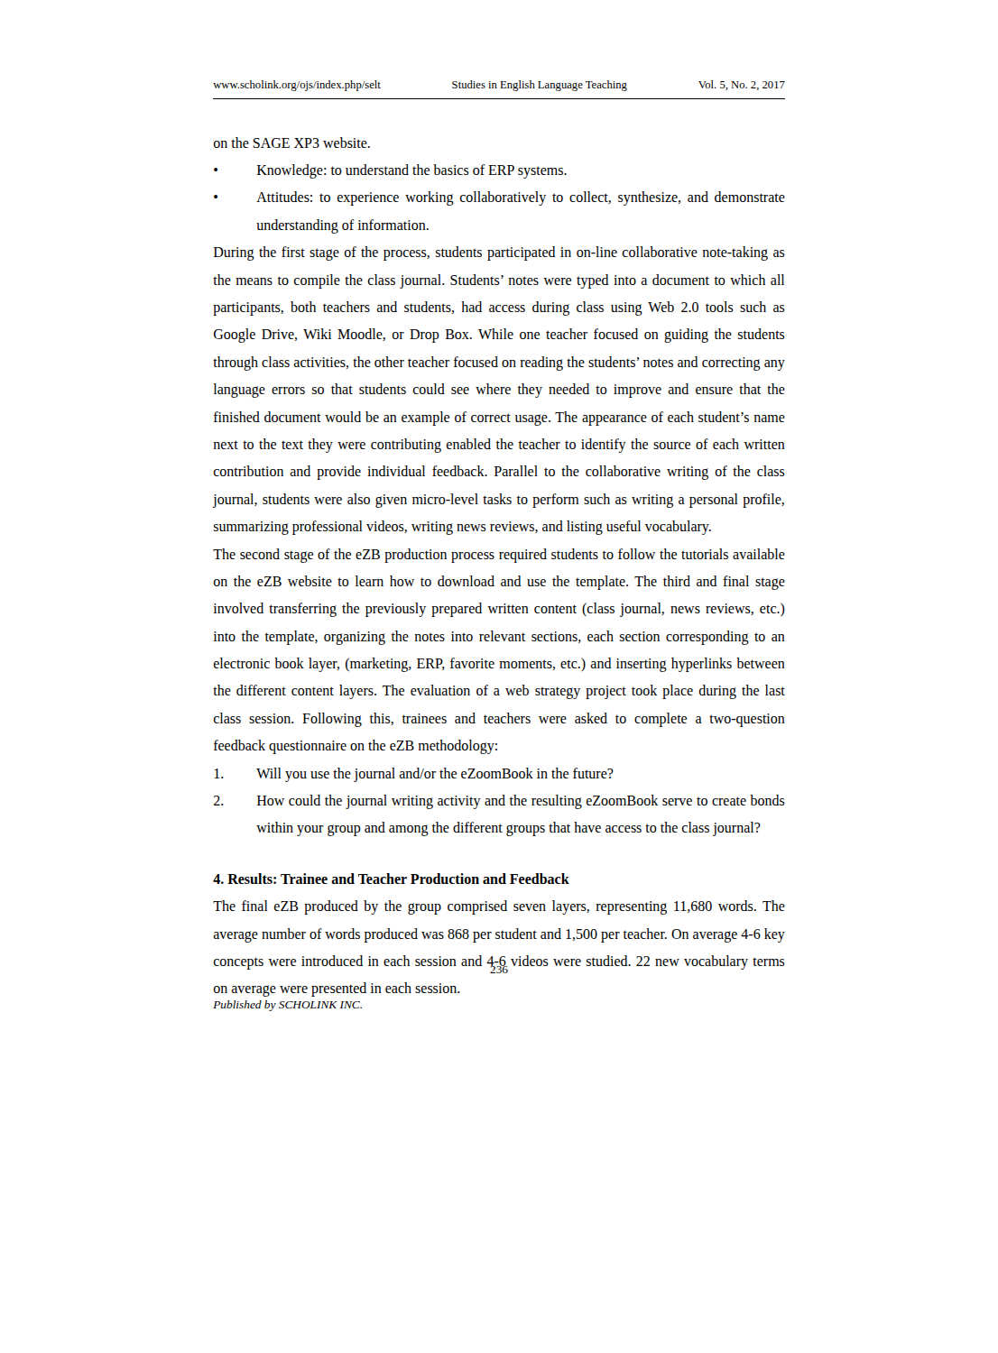www.scholink.org/ojs/index.php/selt Studies in English Language Teaching Vol. 5, No. 2, 2017
on the SAGE XP3 website.
• Knowledge: to understand the basics of ERP systems.
• Attitudes: to experience working collaboratively to collect, synthesize, and demonstrate understanding of information.
During the first stage of the process, students participated in on-line collaborative note-taking as the means to compile the class journal. Students’ notes were typed into a document to which all participants, both teachers and students, had access during class using Web 2.0 tools such as Google Drive, Wiki Moodle, or Drop Box. While one teacher focused on guiding the students through class activities, the other teacher focused on reading the students’ notes and correcting any language errors so that students could see where they needed to improve and ensure that the finished document would be an example of correct usage. The appearance of each student’s name next to the text they were contributing enabled the teacher to identify the source of each written contribution and provide individual feedback. Parallel to the collaborative writing of the class journal, students were also given micro-level tasks to perform such as writing a personal profile, summarizing professional videos, writing news reviews, and listing useful vocabulary.
The second stage of the eZB production process required students to follow the tutorials available on the eZB website to learn how to download and use the template. The third and final stage involved transferring the previously prepared written content (class journal, news reviews, etc.) into the template, organizing the notes into relevant sections, each section corresponding to an electronic book layer, (marketing, ERP, favorite moments, etc.) and inserting hyperlinks between the different content layers. The evaluation of a web strategy project took place during the last class session. Following this, trainees and teachers were asked to complete a two-question feedback questionnaire on the eZB methodology:
1. Will you use the journal and/or the eZoomBook in the future?
2. How could the journal writing activity and the resulting eZoomBook serve to create bonds within your group and among the different groups that have access to the class journal?
4. Results: Trainee and Teacher Production and Feedback
The final eZB produced by the group comprised seven layers, representing 11,680 words. The average number of words produced was 868 per student and 1,500 per teacher. On average 4-6 key concepts were introduced in each session and 4-6 videos were studied. 22 new vocabulary terms on average were presented in each session.
236
Published by SCHOLINK INC.